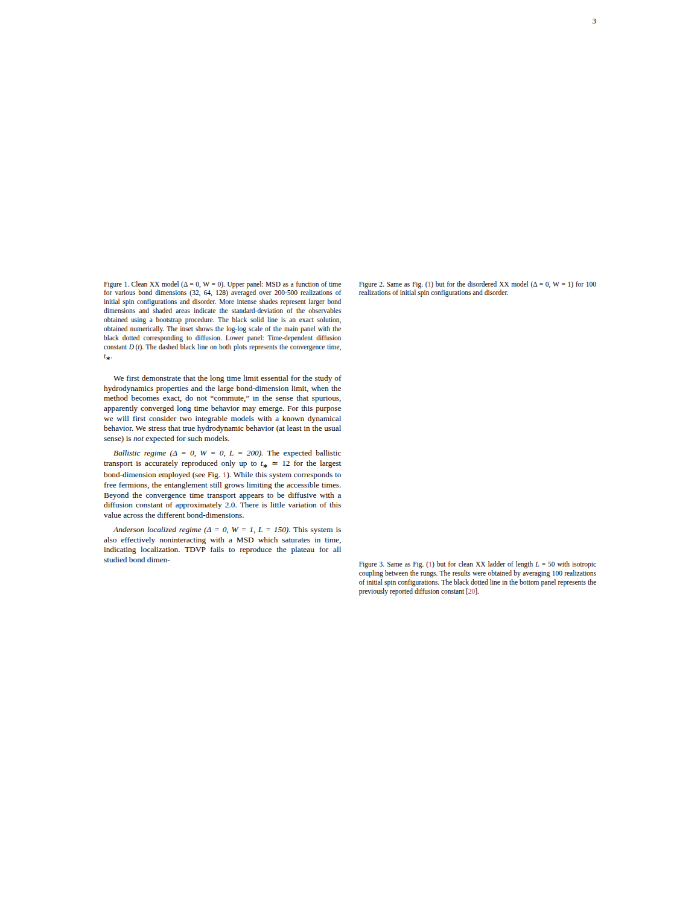3
Figure 1. Clean XX model (Δ = 0, W = 0). Upper panel: MSD as a function of time for various bond dimensions (32, 64, 128) averaged over 200-500 realizations of initial spin configurations and disorder. More intense shades represent larger bond dimensions and shaded areas indicate the standard-deviation of the observables obtained using a bootstrap procedure. The black solid line is an exact solution, obtained numerically. The inset shows the log-log scale of the main panel with the black dotted corresponding to diffusion. Lower panel: Time-dependent diffusion constant D (t). The dashed black line on both plots represents the convergence time, t∗.
We first demonstrate that the long time limit essential for the study of hydrodynamics properties and the large bond-dimension limit, when the method becomes exact, do not “commute,” in the sense that spurious, apparently converged long time behavior may emerge. For this purpose we will first consider two integrable models with a known dynamical behavior. We stress that true hydrodynamic behavior (at least in the usual sense) is not expected for such models.
Ballistic regime (Δ = 0, W = 0, L = 200). The expected ballistic transport is accurately reproduced only up to t∗ ≃ 12 for the largest bond-dimension employed (see Fig. 1). While this system corresponds to free fermions, the entanglement still grows limiting the accessible times. Beyond the convergence time transport appears to be diffusive with a diffusion constant of approximately 2.0. There is little variation of this value across the different bond-dimensions.
Anderson localized regime (Δ = 0, W = 1, L = 150). This system is also effectively noninteracting with a MSD which saturates in time, indicating localization. TDVP fails to reproduce the plateau for all studied bond dimen-
Figure 2. Same as Fig. (1) but for the disordered XX model (Δ = 0, W = 1) for 100 realizations of initial spin configurations and disorder.
Figure 3. Same as Fig. (1) but for clean XX ladder of length L = 50 with isotropic coupling between the rungs. The results were obtained by averaging 100 realizations of initial spin configurations. The black dotted line in the bottom panel represents the previously reported diffusion constant [20].